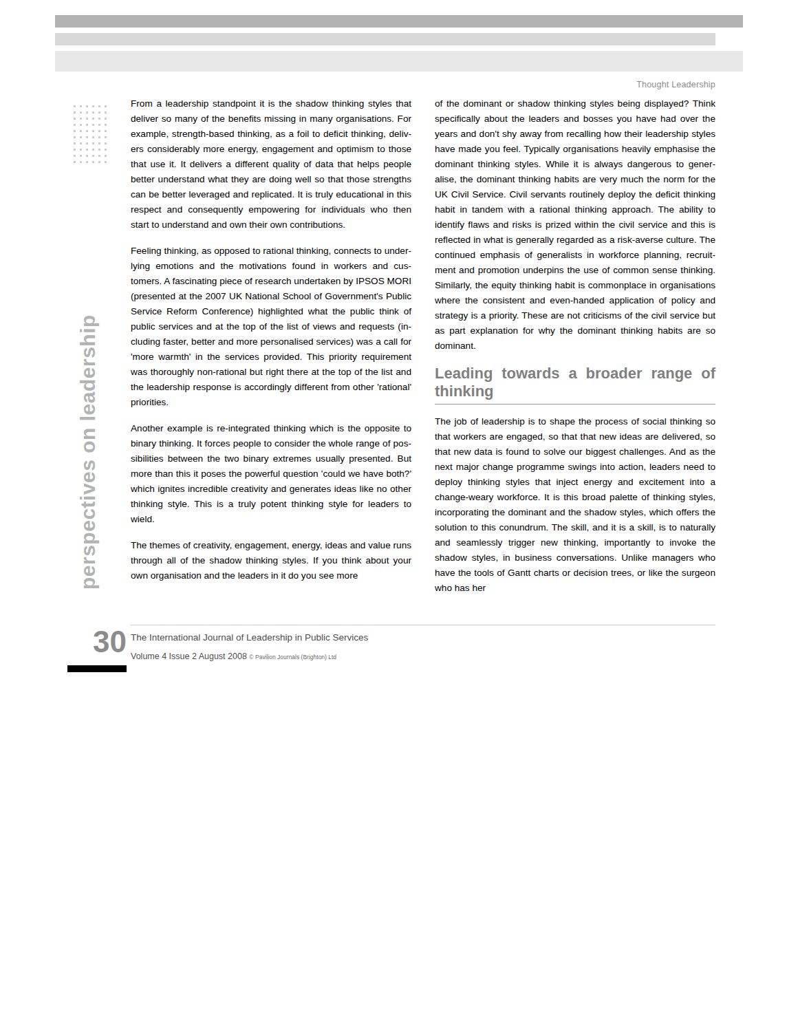Thought Leadership
perspectives on leadership
From a leadership standpoint it is the shadow thinking styles that deliver so many of the benefits missing in many organisations. For example, strength-based thinking, as a foil to deficit thinking, delivers considerably more energy, engagement and optimism to those that use it. It delivers a different quality of data that helps people better understand what they are doing well so that those strengths can be better leveraged and replicated. It is truly educational in this respect and consequently empowering for individuals who then start to understand and own their own contributions.
Feeling thinking, as opposed to rational thinking, connects to underlying emotions and the motivations found in workers and customers. A fascinating piece of research undertaken by IPSOS MORI (presented at the 2007 UK National School of Government's Public Service Reform Conference) highlighted what the public think of public services and at the top of the list of views and requests (including faster, better and more personalised services) was a call for 'more warmth' in the services provided. This priority requirement was thoroughly non-rational but right there at the top of the list and the leadership response is accordingly different from other 'rational' priorities.
Another example is re-integrated thinking which is the opposite to binary thinking. It forces people to consider the whole range of possibilities between the two binary extremes usually presented. But more than this it poses the powerful question 'could we have both?' which ignites incredible creativity and generates ideas like no other thinking style. This is a truly potent thinking style for leaders to wield.
The themes of creativity, engagement, energy, ideas and value runs through all of the shadow thinking styles. If you think about your own organisation and the leaders in it do you see more
of the dominant or shadow thinking styles being displayed? Think specifically about the leaders and bosses you have had over the years and don't shy away from recalling how their leadership styles have made you feel. Typically organisations heavily emphasise the dominant thinking styles. While it is always dangerous to generalise, the dominant thinking habits are very much the norm for the UK Civil Service. Civil servants routinely deploy the deficit thinking habit in tandem with a rational thinking approach. The ability to identify flaws and risks is prized within the civil service and this is reflected in what is generally regarded as a risk-averse culture. The continued emphasis of generalists in workforce planning, recruitment and promotion underpins the use of common sense thinking. Similarly, the equity thinking habit is commonplace in organisations where the consistent and even-handed application of policy and strategy is a priority. These are not criticisms of the civil service but as part explanation for why the dominant thinking habits are so dominant.
Leading towards a broader range of thinking
The job of leadership is to shape the process of social thinking so that workers are engaged, so that that new ideas are delivered, so that new data is found to solve our biggest challenges. And as the next major change programme swings into action, leaders need to deploy thinking styles that inject energy and excitement into a change-weary workforce. It is this broad palette of thinking styles, incorporating the dominant and the shadow styles, which offers the solution to this conundrum. The skill, and it is a skill, is to naturally and seamlessly trigger new thinking, importantly to invoke the shadow styles, in business conversations. Unlike managers who have the tools of Gantt charts or decision trees, or like the surgeon who has her
30
The International Journal of Leadership in Public Services
Volume 4 Issue 2 August 2008 © Pavilion Journals (Brighton) Ltd